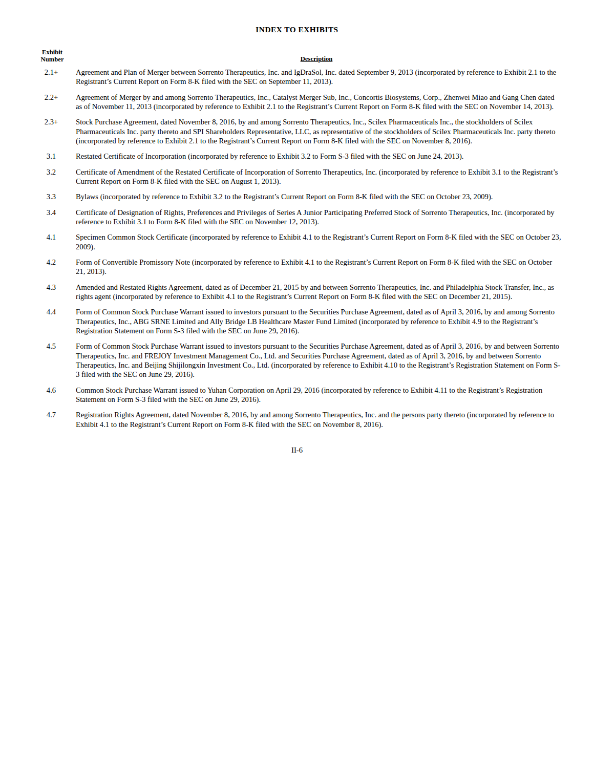INDEX TO EXHIBITS
| Exhibit Number | Description |
| --- | --- |
| 2.1+ | Agreement and Plan of Merger between Sorrento Therapeutics, Inc. and IgDraSol, Inc. dated September 9, 2013 (incorporated by reference to Exhibit 2.1 to the Registrant’s Current Report on Form 8-K filed with the SEC on September 11, 2013). |
| 2.2+ | Agreement of Merger by and among Sorrento Therapeutics, Inc., Catalyst Merger Sub, Inc., Concortis Biosystems, Corp., Zhenwei Miao and Gang Chen dated as of November 11, 2013 (incorporated by reference to Exhibit 2.1 to the Registrant’s Current Report on Form 8-K filed with the SEC on November 14, 2013). |
| 2.3+ | Stock Purchase Agreement, dated November 8, 2016, by and among Sorrento Therapeutics, Inc., Scilex Pharmaceuticals Inc., the stockholders of Scilex Pharmaceuticals Inc. party thereto and SPI Shareholders Representative, LLC, as representative of the stockholders of Scilex Pharmaceuticals Inc. party thereto (incorporated by reference to Exhibit 2.1 to the Registrant’s Current Report on Form 8-K filed with the SEC on November 8, 2016). |
| 3.1 | Restated Certificate of Incorporation (incorporated by reference to Exhibit 3.2 to Form S-3 filed with the SEC on June 24, 2013). |
| 3.2 | Certificate of Amendment of the Restated Certificate of Incorporation of Sorrento Therapeutics, Inc. (incorporated by reference to Exhibit 3.1 to the Registrant’s Current Report on Form 8-K filed with the SEC on August 1, 2013). |
| 3.3 | Bylaws (incorporated by reference to Exhibit 3.2 to the Registrant’s Current Report on Form 8-K filed with the SEC on October 23, 2009). |
| 3.4 | Certificate of Designation of Rights, Preferences and Privileges of Series A Junior Participating Preferred Stock of Sorrento Therapeutics, Inc. (incorporated by reference to Exhibit 3.1 to Form 8-K filed with the SEC on November 12, 2013). |
| 4.1 | Specimen Common Stock Certificate (incorporated by reference to Exhibit 4.1 to the Registrant’s Current Report on Form 8-K filed with the SEC on October 23, 2009). |
| 4.2 | Form of Convertible Promissory Note (incorporated by reference to Exhibit 4.1 to the Registrant’s Current Report on Form 8-K filed with the SEC on October 21, 2013). |
| 4.3 | Amended and Restated Rights Agreement, dated as of December 21, 2015 by and between Sorrento Therapeutics, Inc. and Philadelphia Stock Transfer, Inc., as rights agent (incorporated by reference to Exhibit 4.1 to the Registrant’s Current Report on Form 8-K filed with the SEC on December 21, 2015). |
| 4.4 | Form of Common Stock Purchase Warrant issued to investors pursuant to the Securities Purchase Agreement, dated as of April 3, 2016, by and among Sorrento Therapeutics, Inc., ABG SRNE Limited and Ally Bridge LB Healthcare Master Fund Limited (incorporated by reference to Exhibit 4.9 to the Registrant’s Registration Statement on Form S-3 filed with the SEC on June 29, 2016). |
| 4.5 | Form of Common Stock Purchase Warrant issued to investors pursuant to the Securities Purchase Agreement, dated as of April 3, 2016, by and between Sorrento Therapeutics, Inc. and FREJOY Investment Management Co., Ltd. and Securities Purchase Agreement, dated as of April 3, 2016, by and between Sorrento Therapeutics, Inc. and Beijing Shijilongxin Investment Co., Ltd. (incorporated by reference to Exhibit 4.10 to the Registrant’s Registration Statement on Form S-3 filed with the SEC on June 29, 2016). |
| 4.6 | Common Stock Purchase Warrant issued to Yuhan Corporation on April 29, 2016 (incorporated by reference to Exhibit 4.11 to the Registrant’s Registration Statement on Form S-3 filed with the SEC on June 29, 2016). |
| 4.7 | Registration Rights Agreement, dated November 8, 2016, by and among Sorrento Therapeutics, Inc. and the persons party thereto (incorporated by reference to Exhibit 4.1 to the Registrant’s Current Report on Form 8-K filed with the SEC on November 8, 2016). |
II-6